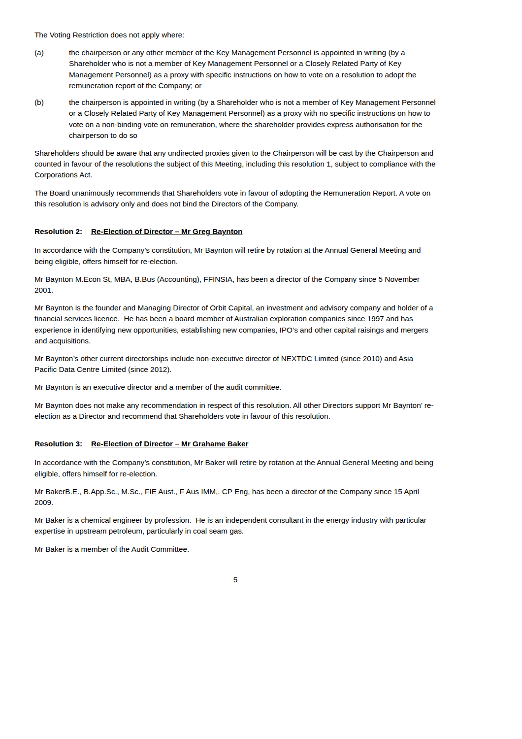The Voting Restriction does not apply where:
(a)
the chairperson or any other member of the Key Management Personnel is appointed in writing (by a Shareholder who is not a member of Key Management Personnel or a Closely Related Party of Key Management Personnel) as a proxy with specific instructions on how to vote on a resolution to adopt the remuneration report of the Company; or
(b)
the chairperson is appointed in writing (by a Shareholder who is not a member of Key Management Personnel or a Closely Related Party of Key Management Personnel) as a proxy with no specific instructions on how to vote on a non-binding vote on remuneration, where the shareholder provides express authorisation for the chairperson to do so
Shareholders should be aware that any undirected proxies given to the Chairperson will be cast by the Chairperson and counted in favour of the resolutions the subject of this Meeting, including this resolution 1, subject to compliance with the Corporations Act.
The Board unanimously recommends that Shareholders vote in favour of adopting the Remuneration Report. A vote on this resolution is advisory only and does not bind the Directors of the Company.
Resolution 2: Re-Election of Director – Mr Greg Baynton
In accordance with the Company’s constitution, Mr Baynton will retire by rotation at the Annual General Meeting and being eligible, offers himself for re-election.
Mr Baynton M.Econ St, MBA, B.Bus (Accounting), FFINSIA, has been a director of the Company since 5 November 2001.
Mr Baynton is the founder and Managing Director of Orbit Capital, an investment and advisory company and holder of a financial services licence. He has been a board member of Australian exploration companies since 1997 and has experience in identifying new opportunities, establishing new companies, IPO’s and other capital raisings and mergers and acquisitions.
Mr Baynton’s other current directorships include non-executive director of NEXTDC Limited (since 2010) and Asia Pacific Data Centre Limited (since 2012).
Mr Baynton is an executive director and a member of the audit committee.
Mr Baynton does not make any recommendation in respect of this resolution. All other Directors support Mr Baynton’ re-election as a Director and recommend that Shareholders vote in favour of this resolution.
Resolution 3: Re-Election of Director – Mr Grahame Baker
In accordance with the Company’s constitution, Mr Baker will retire by rotation at the Annual General Meeting and being eligible, offers himself for re-election.
Mr BakerB.E., B.App.Sc., M.Sc., FIE Aust., F Aus IMM,. CP Eng, has been a director of the Company since 15 April 2009.
Mr Baker is a chemical engineer by profession. He is an independent consultant in the energy industry with particular expertise in upstream petroleum, particularly in coal seam gas.
Mr Baker is a member of the Audit Committee.
5